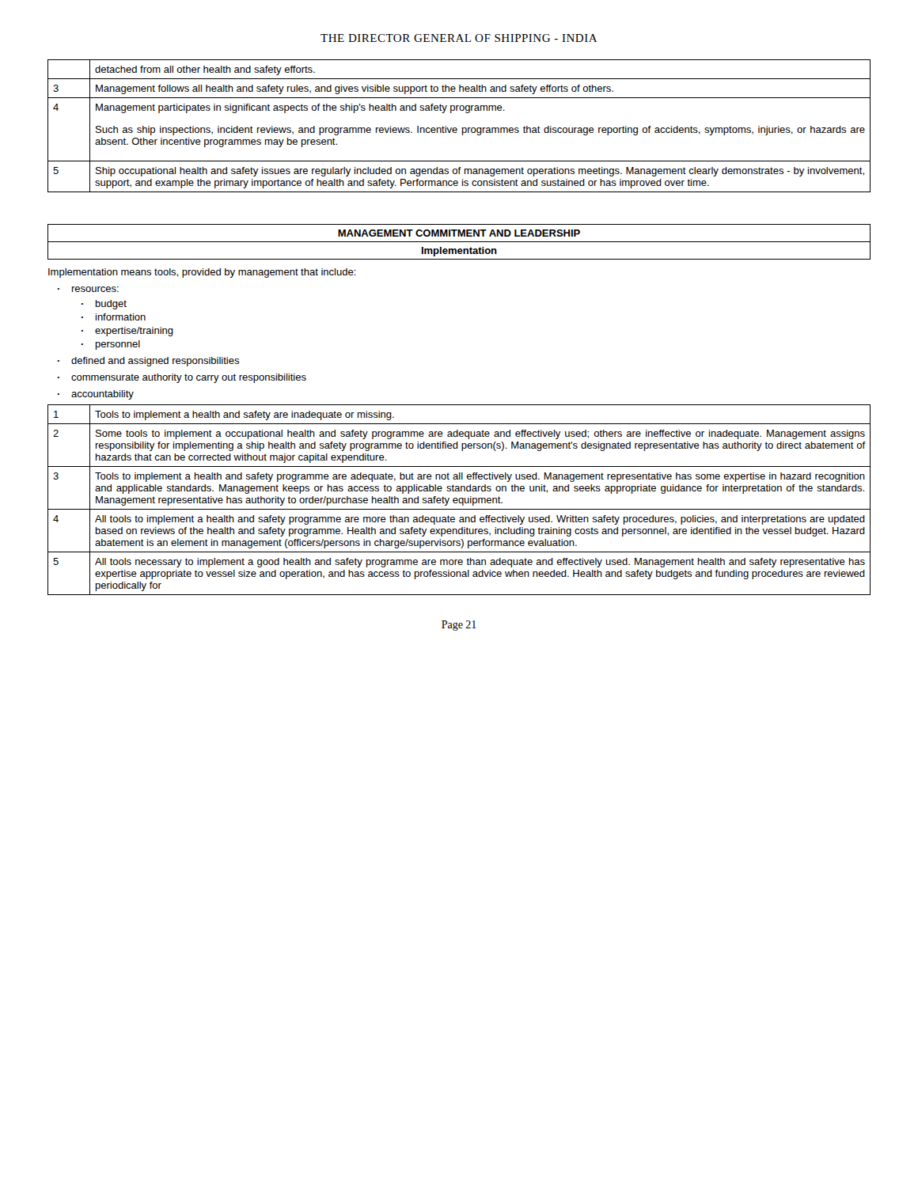THE DIRECTOR GENERAL OF SHIPPING - INDIA
| | detached from all other health and safety efforts. |
| 3 | Management follows all health and safety rules, and gives visible support to the health and safety efforts of others. |
| 4 | Management participates in significant aspects of the ship's health and safety programme. Such as ship inspections, incident reviews, and programme reviews. Incentive programmes that discourage reporting of accidents, symptoms, injuries, or hazards are absent. Other incentive programmes may be present. |
| 5 | Ship occupational health and safety issues are regularly included on agendas of management operations meetings. Management clearly demonstrates - by involvement, support, and example the primary importance of health and safety. Performance is consistent and sustained or has improved over time. |
MANAGEMENT COMMITMENT AND LEADERSHIP
Implementation
Implementation means tools, provided by management that include:
resources:
budget
information
expertise/training
personnel
defined and assigned responsibilities
commensurate authority to carry out responsibilities
accountability
| 1 | Tools to implement a health and safety are inadequate or missing. |
| 2 | Some tools to implement a occupational health and safety programme are adequate and effectively used; others are ineffective or inadequate. Management assigns responsibility for implementing a ship health and safety programme to identified person(s). Management's designated representative has authority to direct abatement of hazards that can be corrected without major capital expenditure. |
| 3 | Tools to implement a health and safety programme are adequate, but are not all effectively used. Management representative has some expertise in hazard recognition and applicable standards. Management keeps or has access to applicable standards on the unit, and seeks appropriate guidance for interpretation of the standards. Management representative has authority to order/purchase health and safety equipment. |
| 4 | All tools to implement a health and safety programme are more than adequate and effectively used. Written safety procedures, policies, and interpretations are updated based on reviews of the health and safety programme. Health and safety expenditures, including training costs and personnel, are identified in the vessel budget. Hazard abatement is an element in management (officers/persons in charge/supervisors) performance evaluation. |
| 5 | All tools necessary to implement a good health and safety programme are more than adequate and effectively used. Management health and safety representative has expertise appropriate to vessel size and operation, and has access to professional advice when needed. Health and safety budgets and funding procedures are reviewed periodically for |
Page 21